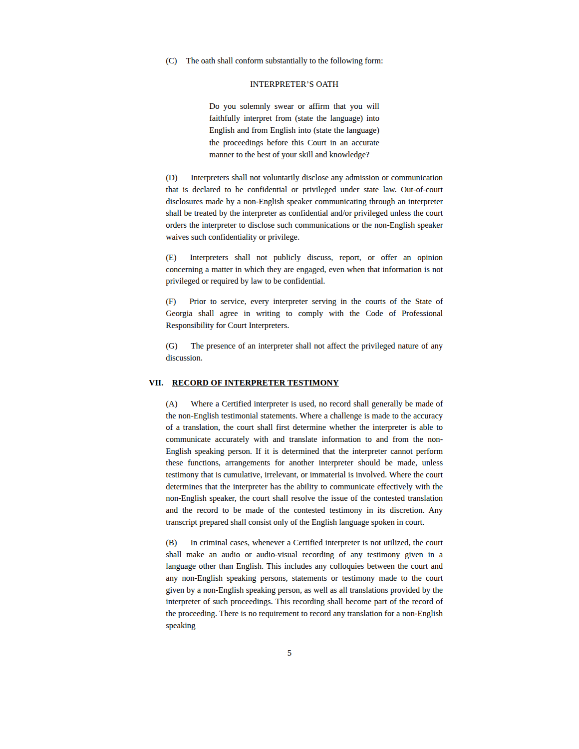(C)
The oath shall conform substantially to the following form:
INTERPRETER’S OATH
Do you solemnly swear or affirm that you will faithfully interpret from (state the language) into English and from English into (state the language) the proceedings before this Court in an accurate manner to the best of your skill and knowledge?
(D) Interpreters shall not voluntarily disclose any admission or communication that is declared to be confidential or privileged under state law. Out-of-court disclosures made by a non-English speaker communicating through an interpreter shall be treated by the interpreter as confidential and/or privileged unless the court orders the interpreter to disclose such communications or the non-English speaker waives such confidentiality or privilege.
(E) Interpreters shall not publicly discuss, report, or offer an opinion concerning a matter in which they are engaged, even when that information is not privileged or required by law to be confidential.
(F) Prior to service, every interpreter serving in the courts of the State of Georgia shall agree in writing to comply with the Code of Professional Responsibility for Court Interpreters.
(G) The presence of an interpreter shall not affect the privileged nature of any discussion.
VII.
RECORD OF INTERPRETER TESTIMONY
(A) Where a Certified interpreter is used, no record shall generally be made of the non-English testimonial statements. Where a challenge is made to the accuracy of a translation, the court shall first determine whether the interpreter is able to communicate accurately with and translate information to and from the non-English speaking person. If it is determined that the interpreter cannot perform these functions, arrangements for another interpreter should be made, unless testimony that is cumulative, irrelevant, or immaterial is involved. Where the court determines that the interpreter has the ability to communicate effectively with the non-English speaker, the court shall resolve the issue of the contested translation and the record to be made of the contested testimony in its discretion. Any transcript prepared shall consist only of the English language spoken in court.
(B) In criminal cases, whenever a Certified interpreter is not utilized, the court shall make an audio or audio-visual recording of any testimony given in a language other than English. This includes any colloquies between the court and any non-English speaking persons, statements or testimony made to the court given by a non-English speaking person, as well as all translations provided by the interpreter of such proceedings. This recording shall become part of the record of the proceeding. There is no requirement to record any translation for a non-English speaking
5